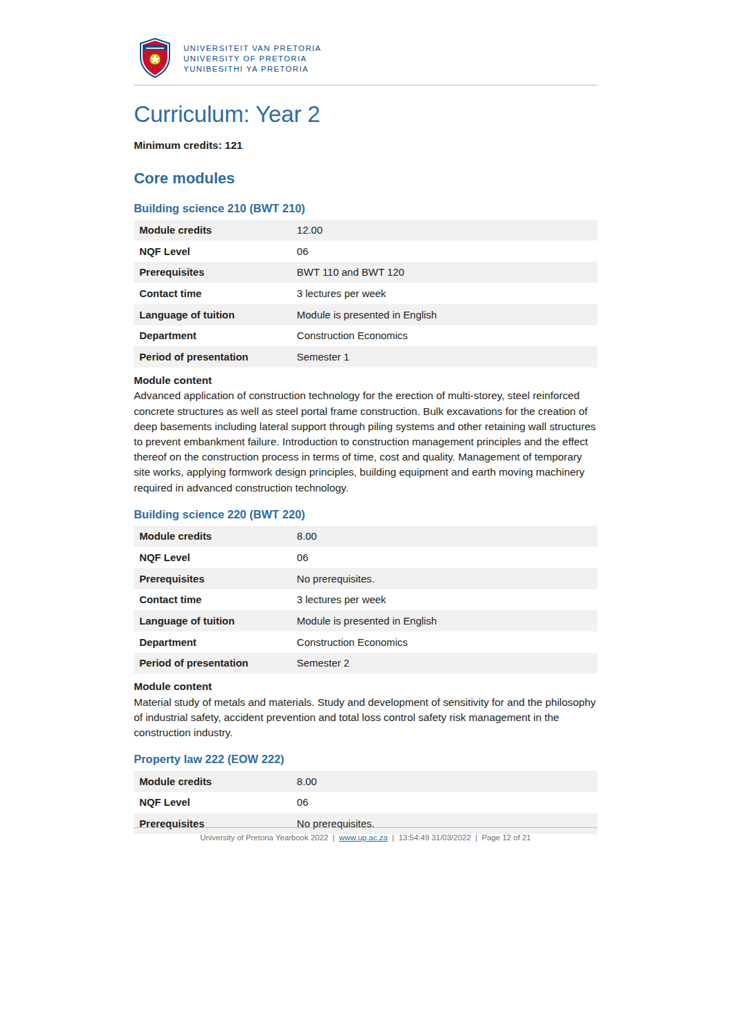Universiteit van Pretoria
University of Pretoria
Yunibesithi ya Pretoria
Curriculum: Year 2
Minimum credits: 121
Core modules
Building science 210 (BWT 210)
| Module credits | 12.00 |
| NQF Level | 06 |
| Prerequisites | BWT 110 and BWT 120 |
| Contact time | 3 lectures per week |
| Language of tuition | Module is presented in English |
| Department | Construction Economics |
| Period of presentation | Semester 1 |
Module content
Advanced application of construction technology for the erection of multi-storey, steel reinforced concrete structures as well as steel portal frame construction. Bulk excavations for the creation of deep basements including lateral support through piling systems and other retaining wall structures to prevent embankment failure. Introduction to construction management principles and the effect thereof on the construction process in terms of time, cost and quality. Management of temporary site works, applying formwork design principles, building equipment and earth moving machinery required in advanced construction technology.
Building science 220 (BWT 220)
| Module credits | 8.00 |
| NQF Level | 06 |
| Prerequisites | No prerequisites. |
| Contact time | 3 lectures per week |
| Language of tuition | Module is presented in English |
| Department | Construction Economics |
| Period of presentation | Semester 2 |
Module content
Material study of metals and materials. Study and development of sensitivity for and the philosophy of industrial safety, accident prevention and total loss control safety risk management in the construction industry.
Property law 222 (EOW 222)
| Module credits | 8.00 |
| NQF Level | 06 |
| Prerequisites | No prerequisites. |
University of Pretoria Yearbook 2022 | www.up.ac.za | 13:54:49 31/03/2022 | Page 12 of 21